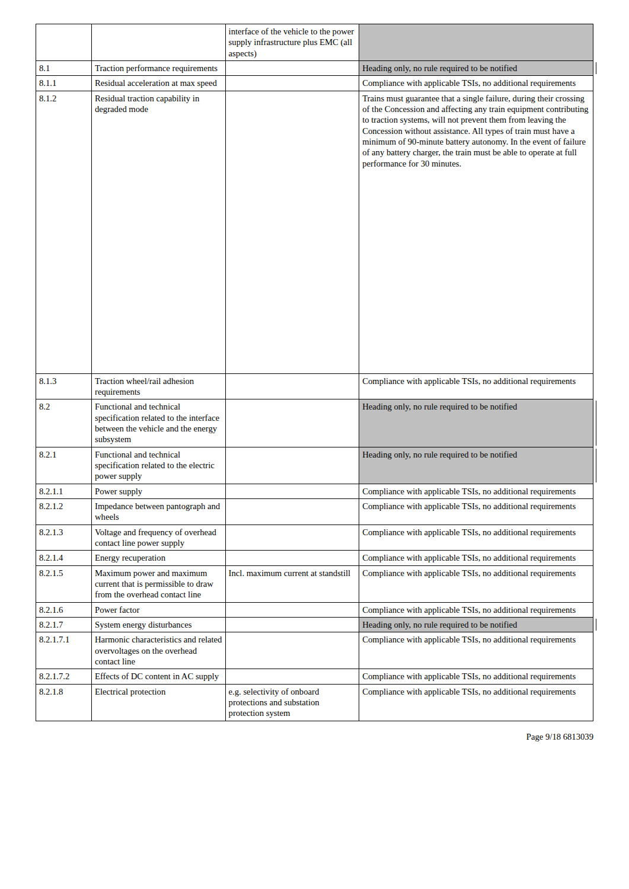| | | interface of the vehicle to the power supply infrastructure plus EMC (all aspects) | |
| 8.1 | Traction performance requirements | | Heading only, no rule required to be notified |
| 8.1.1 | Residual acceleration at max speed | | Compliance with applicable TSIs, no additional requirements |
| 8.1.2 | Residual traction capability in degraded mode | | Trains must guarantee that a single failure, during their crossing of the Concession and affecting any train equipment contributing to traction systems, will not prevent them from leaving the Concession without assistance. All types of train must have a minimum of 90-minute battery autonomy. In the event of failure of any battery charger, the train must be able to operate at full performance for 30 minutes. |
| 8.1.3 | Traction wheel/rail adhesion requirements | | Compliance with applicable TSIs, no additional requirements |
| 8.2 | Functional and technical specification related to the interface between the vehicle and the energy subsystem | | Heading only, no rule required to be notified |
| 8.2.1 | Functional and technical specification related to the electric power supply | | Heading only, no rule required to be notified |
| 8.2.1.1 | Power supply | | Compliance with applicable TSIs, no additional requirements |
| 8.2.1.2 | Impedance between pantograph and wheels | | Compliance with applicable TSIs, no additional requirements |
| 8.2.1.3 | Voltage and frequency of overhead contact line power supply | | Compliance with applicable TSIs, no additional requirements |
| 8.2.1.4 | Energy recuperation | | Compliance with applicable TSIs, no additional requirements |
| 8.2.1.5 | Maximum power and maximum current that is permissible to draw from the overhead contact line | Incl. maximum current at standstill | Compliance with applicable TSIs, no additional requirements |
| 8.2.1.6 | Power factor | | Compliance with applicable TSIs, no additional requirements |
| 8.2.1.7 | System energy disturbances | | Heading only, no rule required to be notified |
| 8.2.1.7.1 | Harmonic characteristics and related overvoltages on the overhead contact line | | Compliance with applicable TSIs, no additional requirements |
| 8.2.1.7.2 | Effects of DC content in AC supply | | Compliance with applicable TSIs, no additional requirements |
| 8.2.1.8 | Electrical protection | e.g. selectivity of onboard protections and substation protection system | Compliance with applicable TSIs, no additional requirements |
Page 9/18 6813039